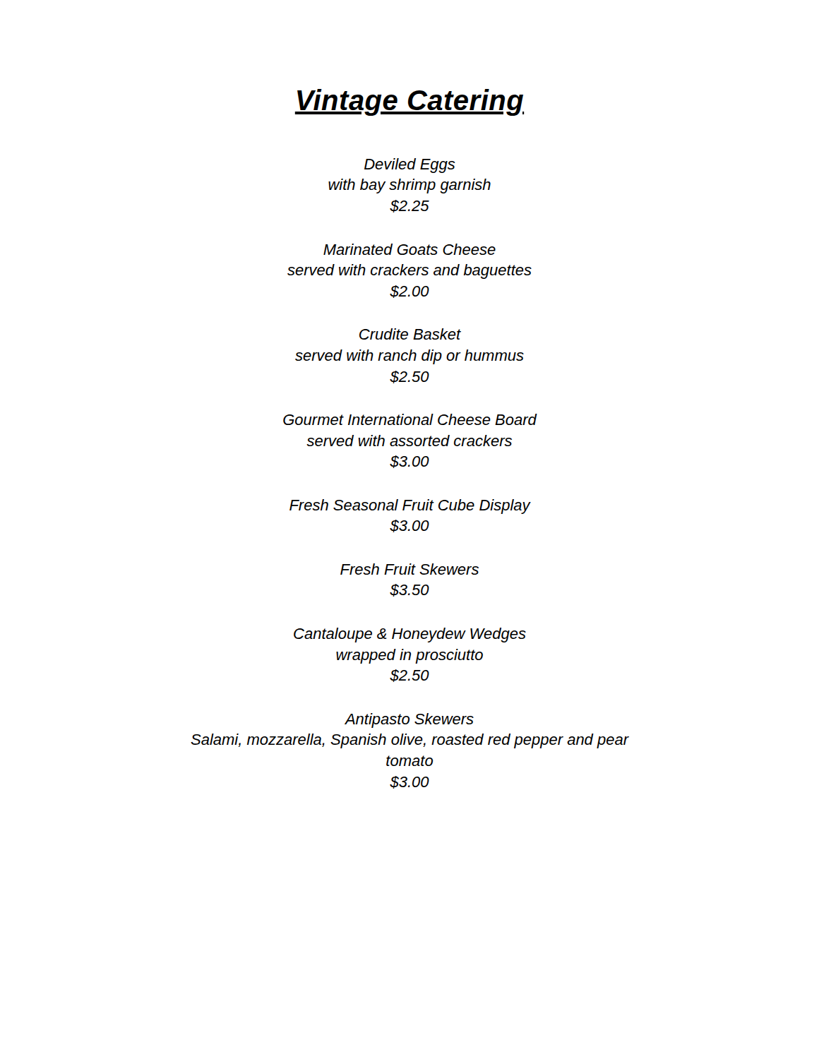Vintage Catering
Deviled Eggs with bay shrimp garnish $2.25
Marinated Goats Cheese served with crackers and baguettes $2.00
Crudite Basket served with ranch dip or hummus $2.50
Gourmet International Cheese Board served with assorted crackers $3.00
Fresh Seasonal Fruit Cube Display $3.00
Fresh Fruit Skewers $3.50
Cantaloupe & Honeydew Wedges wrapped in prosciutto $2.50
Antipasto Skewers Salami, mozzarella, Spanish olive, roasted red pepper and pear tomato $3.00